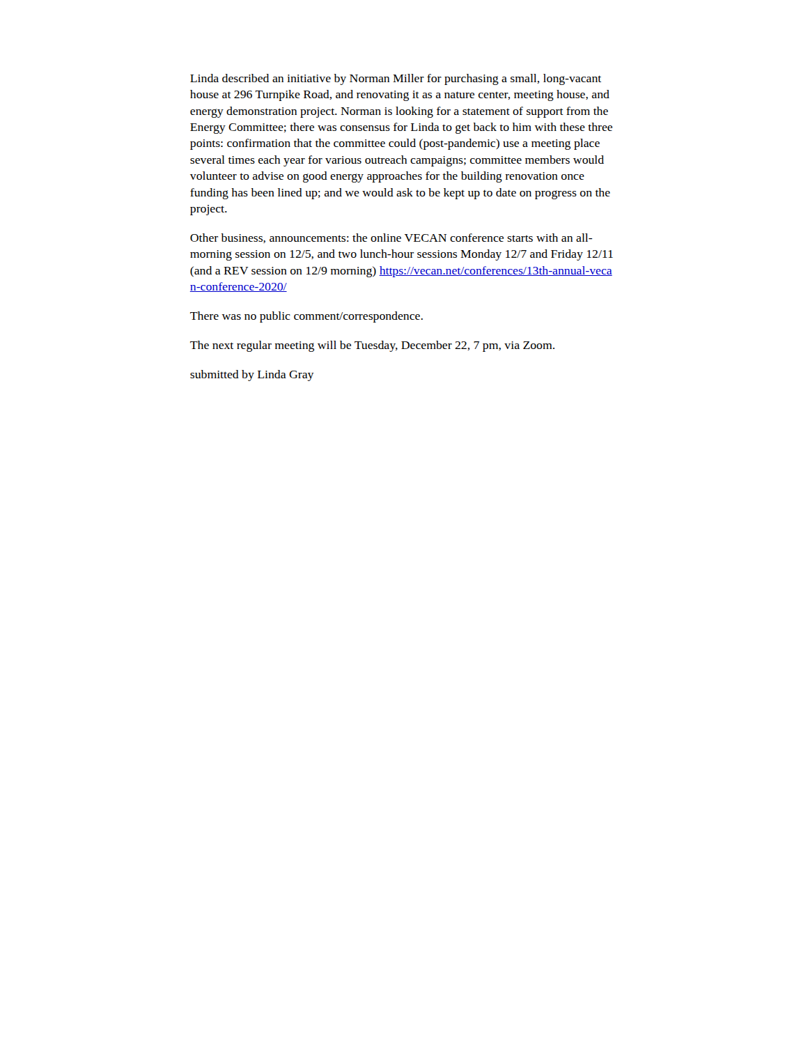Linda described an initiative by Norman Miller for purchasing a small, long-vacant house at 296 Turnpike Road, and renovating it as a nature center, meeting house, and energy demonstration project. Norman is looking for a statement of support from the Energy Committee; there was consensus for Linda to get back to him with these three points: confirmation that the committee could (post-pandemic) use a meeting place several times each year for various outreach campaigns; committee members would volunteer to advise on good energy approaches for the building renovation once funding has been lined up; and we would ask to be kept up to date on progress on the project.
Other business, announcements: the online VECAN conference starts with an all-morning session on 12/5, and two lunch-hour sessions Monday 12/7 and Friday 12/11 (and a REV session on 12/9 morning) https://vecan.net/conferences/13th-annual-vecan-conference-2020/
There was no public comment/correspondence.
The next regular meeting will be Tuesday, December 22, 7 pm, via Zoom.
submitted by Linda Gray